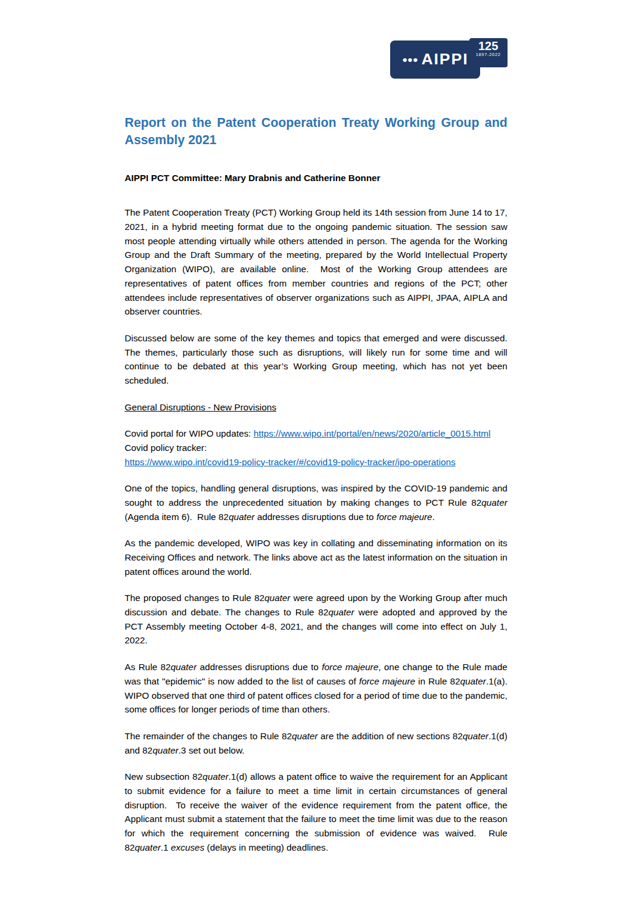●●●AIPPI
125 1897-2022
Report on the Patent Cooperation Treaty Working Group and Assembly 2021
AIPPI PCT Committee: Mary Drabnis and Catherine Bonner
The Patent Cooperation Treaty (PCT) Working Group held its 14th session from June 14 to 17, 2021, in a hybrid meeting format due to the ongoing pandemic situation. The session saw most people attending virtually while others attended in person. The agenda for the Working Group and the Draft Summary of the meeting, prepared by the World Intellectual Property Organization (WIPO), are available online. Most of the Working Group attendees are representatives of patent offices from member countries and regions of the PCT; other attendees include representatives of observer organizations such as AIPPI, JPAA, AIPLA and observer countries.
Discussed below are some of the key themes and topics that emerged and were discussed. The themes, particularly those such as disruptions, will likely run for some time and will continue to be debated at this year’s Working Group meeting, which has not yet been scheduled.
General Disruptions - New Provisions
Covid portal for WIPO updates: https://www.wipo.int/portal/en/news/2020/article_0015.html
Covid policy tracker:
https://www.wipo.int/covid19-policy-tracker/#/covid19-policy-tracker/ipo-operations
One of the topics, handling general disruptions, was inspired by the COVID-19 pandemic and sought to address the unprecedented situation by making changes to PCT Rule 82quater (Agenda item 6). Rule 82quater addresses disruptions due to force majeure.
As the pandemic developed, WIPO was key in collating and disseminating information on its Receiving Offices and network. The links above act as the latest information on the situation in patent offices around the world.
The proposed changes to Rule 82quater were agreed upon by the Working Group after much discussion and debate. The changes to Rule 82quater were adopted and approved by the PCT Assembly meeting October 4-8, 2021, and the changes will come into effect on July 1, 2022.
As Rule 82quater addresses disruptions due to force majeure, one change to the Rule made was that "epidemic" is now added to the list of causes of force majeure in Rule 82quater.1(a). WIPO observed that one third of patent offices closed for a period of time due to the pandemic, some offices for longer periods of time than others.
The remainder of the changes to Rule 82quater are the addition of new sections 82quater.1(d) and 82quater.3 set out below.
New subsection 82quater.1(d) allows a patent office to waive the requirement for an Applicant to submit evidence for a failure to meet a time limit in certain circumstances of general disruption. To receive the waiver of the evidence requirement from the patent office, the Applicant must submit a statement that the failure to meet the time limit was due to the reason for which the requirement concerning the submission of evidence was waived. Rule 82quater.1 excuses (delays in meeting) deadlines.